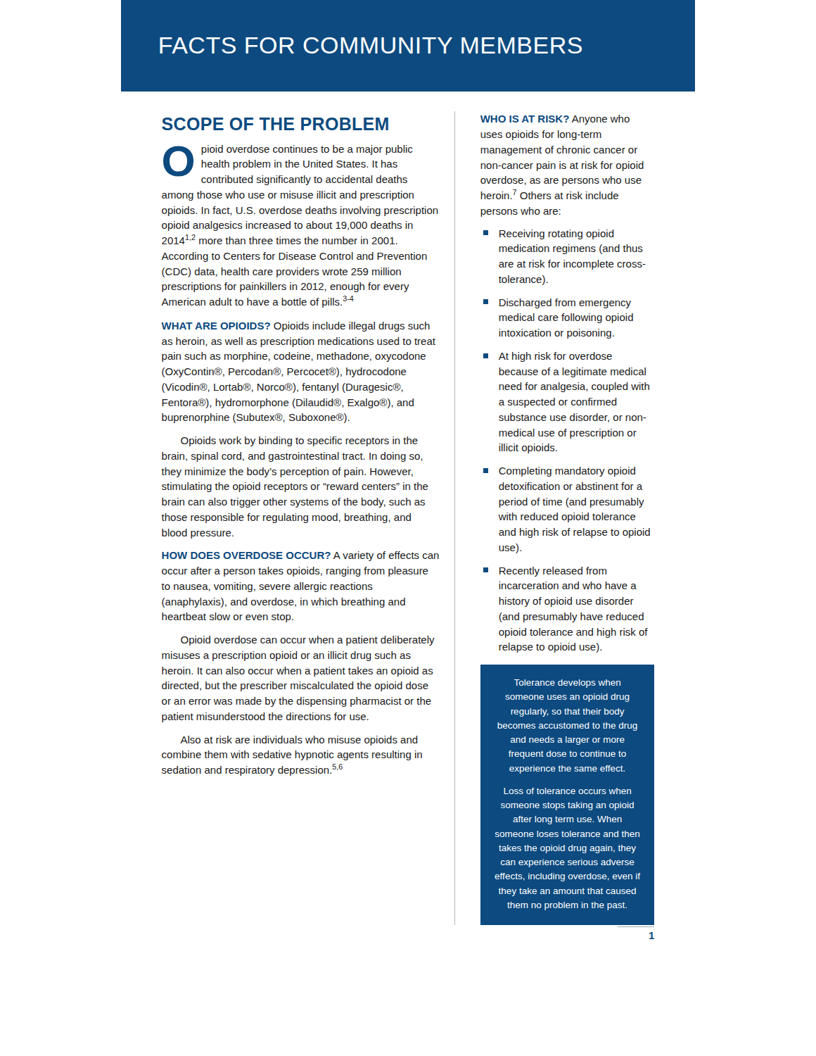FACTS FOR COMMUNITY MEMBERS
SCOPE OF THE PROBLEM
Opioid overdose continues to be a major public health problem in the United States. It has contributed significantly to accidental deaths among those who use or misuse illicit and prescription opioids. In fact, U.S. overdose deaths involving prescription opioid analgesics increased to about 19,000 deaths in 20141,2 more than three times the number in 2001. According to Centers for Disease Control and Prevention (CDC) data, health care providers wrote 259 million prescriptions for painkillers in 2012, enough for every American adult to have a bottle of pills.3-4
WHAT ARE OPIOIDS? Opioids include illegal drugs such as heroin, as well as prescription medications used to treat pain such as morphine, codeine, methadone, oxycodone (OxyContin®, Percodan®, Percocet®), hydrocodone (Vicodin®, Lortab®, Norco®), fentanyl (Duragesic®, Fentora®), hydromorphone (Dilaudid®, Exalgo®), and buprenorphine (Subutex®, Suboxone®).
Opioids work by binding to specific receptors in the brain, spinal cord, and gastrointestinal tract. In doing so, they minimize the body’s perception of pain. However, stimulating the opioid receptors or “reward centers” in the brain can also trigger other systems of the body, such as those responsible for regulating mood, breathing, and blood pressure.
HOW DOES OVERDOSE OCCUR? A variety of effects can occur after a person takes opioids, ranging from pleasure to nausea, vomiting, severe allergic reactions (anaphylaxis), and overdose, in which breathing and heartbeat slow or even stop.
Opioid overdose can occur when a patient deliberately misuses a prescription opioid or an illicit drug such as heroin. It can also occur when a patient takes an opioid as directed, but the prescriber miscalculated the opioid dose or an error was made by the dispensing pharmacist or the patient misunderstood the directions for use.
Also at risk are individuals who misuse opioids and combine them with sedative hypnotic agents resulting in sedation and respiratory depression.5,6
WHO IS AT RISK? Anyone who uses opioids for long-term management of chronic cancer or non-cancer pain is at risk for opioid overdose, as are persons who use heroin.7 Others at risk include persons who are:
Receiving rotating opioid medication regimens (and thus are at risk for incomplete cross-tolerance).
Discharged from emergency medical care following opioid intoxication or poisoning.
At high risk for overdose because of a legitimate medical need for analgesia, coupled with a suspected or confirmed substance use disorder, or non-medical use of prescription or illicit opioids.
Completing mandatory opioid detoxification or abstinent for a period of time (and presumably with reduced opioid tolerance and high risk of relapse to opioid use).
Recently released from incarceration and who have a history of opioid use disorder (and presumably have reduced opioid tolerance and high risk of relapse to opioid use).
Tolerance develops when someone uses an opioid drug regularly, so that their body becomes accustomed to the drug and needs a larger or more frequent dose to continue to experience the same effect.
Loss of tolerance occurs when someone stops taking an opioid after long term use. When someone loses tolerance and then takes the opioid drug again, they can experience serious adverse effects, including overdose, even if they take an amount that caused them no problem in the past.
1